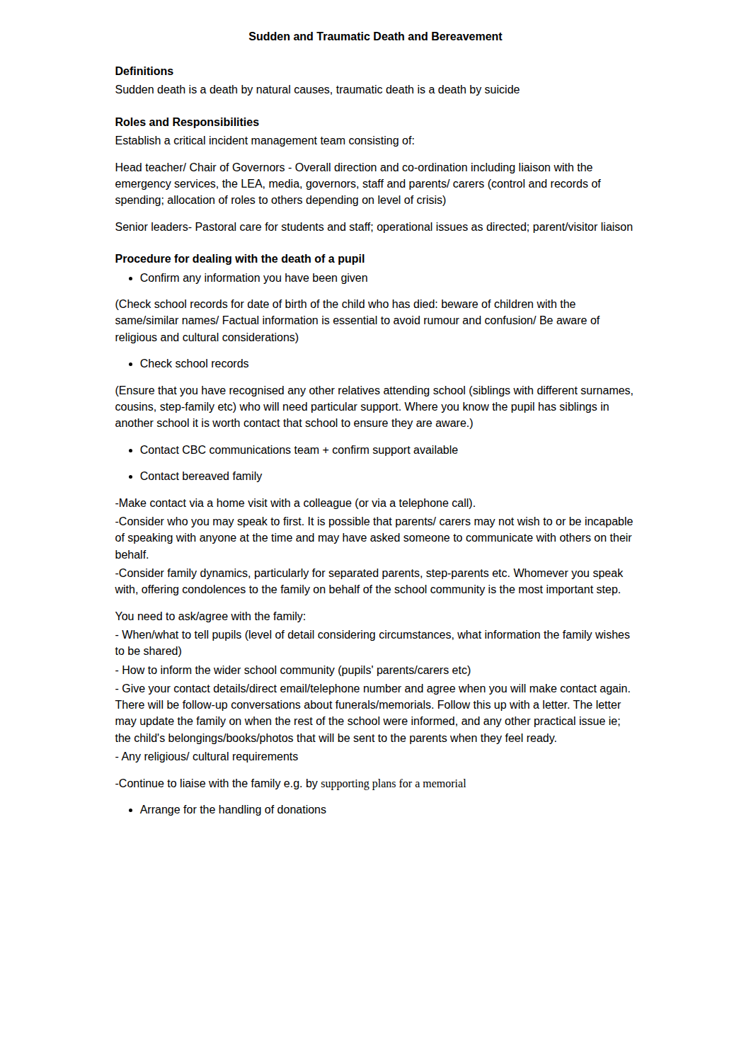Sudden and Traumatic Death and Bereavement
Definitions
Sudden death is a death by natural causes, traumatic death is a death by suicide
Roles and Responsibilities
Establish a critical incident management team consisting of:
Head teacher/ Chair of Governors - Overall direction and co-ordination including liaison with the emergency services, the LEA, media, governors, staff and parents/ carers (control and records of spending; allocation of roles to others depending on level of crisis)
Senior leaders- Pastoral care for students and staff; operational issues as directed; parent/visitor liaison
Procedure for dealing with the death of a pupil
Confirm any information you have been given
(Check school records for date of birth of the child who has died: beware of children with the same/similar names/ Factual information is essential to avoid rumour and confusion/ Be aware of religious and cultural considerations)
Check school records
(Ensure that you have recognised any other relatives attending school (siblings with different surnames, cousins, step-family etc) who will need particular support. Where you know the pupil has siblings in another school it is worth contact that school to ensure they are aware.)
Contact CBC communications team + confirm support available
Contact bereaved family
-Make contact via a home visit with a colleague (or via a telephone call).
-Consider who you may speak to first. It is possible that parents/ carers may not wish to or be incapable of speaking with anyone at the time and may have asked someone to communicate with others on their behalf.
-Consider family dynamics, particularly for separated parents, step-parents etc. Whomever you speak with, offering condolences to the family on behalf of the school community is the most important step.
You need to ask/agree with the family:
- When/what to tell pupils (level of detail considering circumstances, what information the family wishes to be shared)
- How to inform the wider school community (pupils' parents/carers etc)
- Give your contact details/direct email/telephone number and agree when you will make contact again. There will be follow-up conversations about funerals/memorials. Follow this up with a letter. The letter may update the family on when the rest of the school were informed, and any other practical issue ie; the child's belongings/books/photos that will be sent to the parents when they feel ready.
- Any religious/ cultural requirements
-Continue to liaise with the family e.g. by supporting plans for a memorial
Arrange for the handling of donations